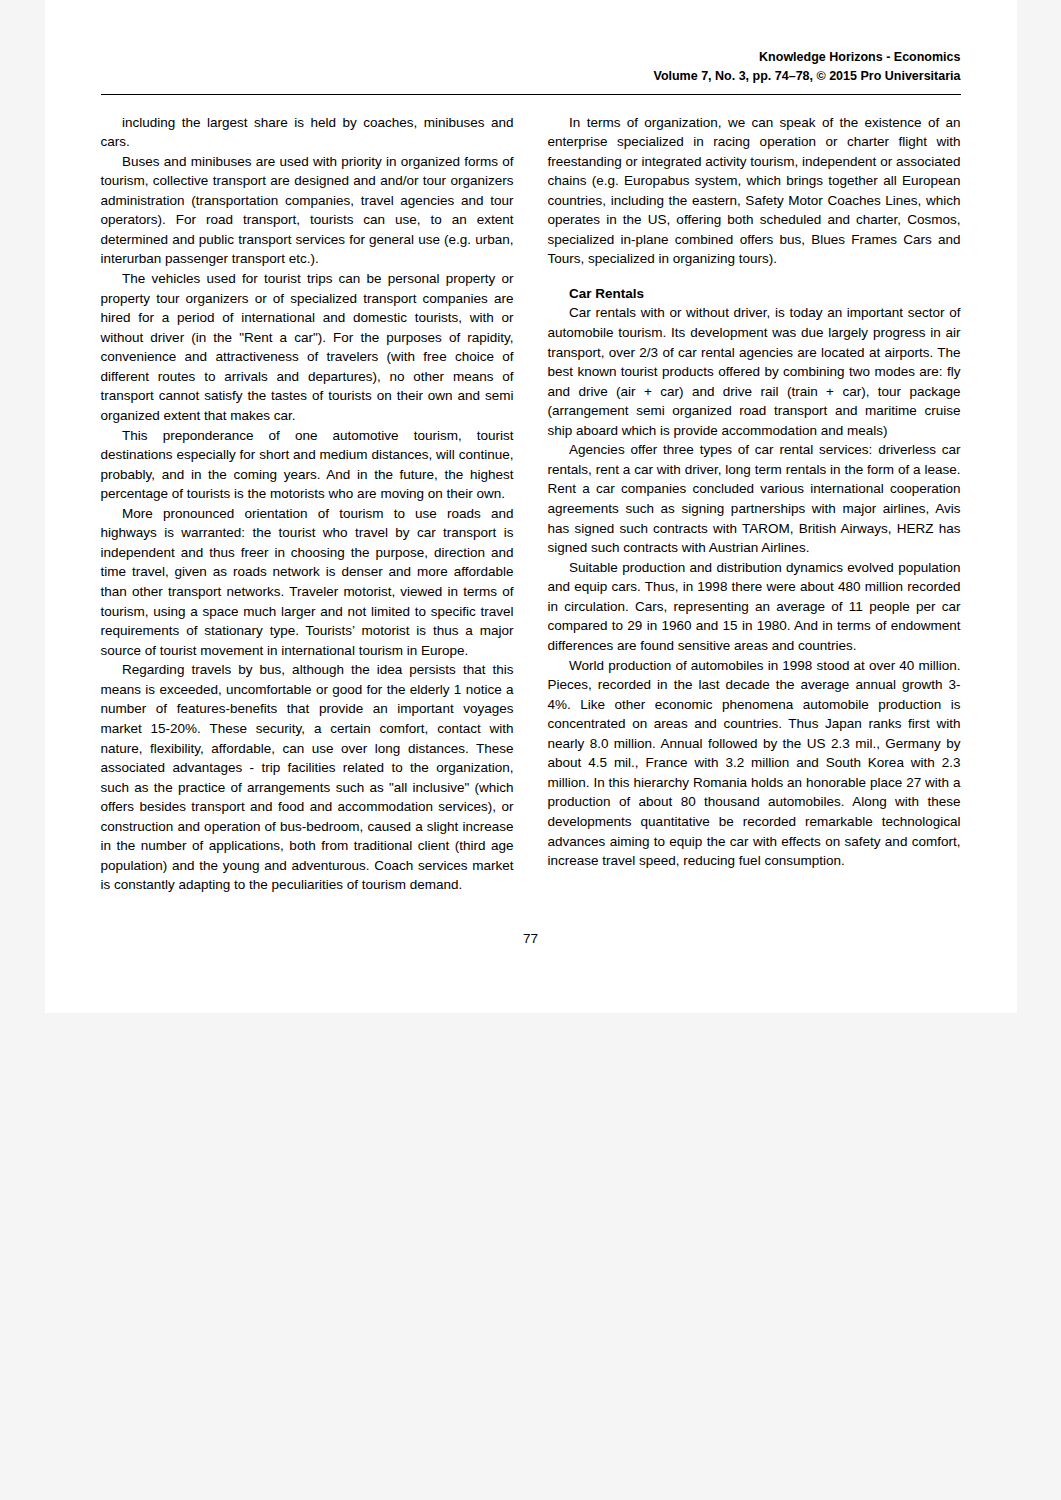Knowledge Horizons - Economics
Volume 7, No. 3, pp. 74–78, © 2015 Pro Universitaria
including the largest share is held by coaches, minibuses and cars.
Buses and minibuses are used with priority in organized forms of tourism, collective transport are designed and and/or tour organizers administration (transportation companies, travel agencies and tour operators). For road transport, tourists can use, to an extent determined and public transport services for general use (e.g. urban, interurban passenger transport etc.).
The vehicles used for tourist trips can be personal property or property tour organizers or of specialized transport companies are hired for a period of international and domestic tourists, with or without driver (in the "Rent a car"). For the purposes of rapidity, convenience and attractiveness of travelers (with free choice of different routes to arrivals and departures), no other means of transport cannot satisfy the tastes of tourists on their own and semi organized extent that makes car.
This preponderance of one automotive tourism, tourist destinations especially for short and medium distances, will continue, probably, and in the coming years. And in the future, the highest percentage of tourists is the motorists who are moving on their own.
More pronounced orientation of tourism to use roads and highways is warranted: the tourist who travel by car transport is independent and thus freer in choosing the purpose, direction and time travel, given as roads network is denser and more affordable than other transport networks. Traveler motorist, viewed in terms of tourism, using a space much larger and not limited to specific travel requirements of stationary type. Tourists’ motorist is thus a major source of tourist movement in international tourism in Europe.
Regarding travels by bus, although the idea persists that this means is exceeded, uncomfortable or good for the elderly 1 notice a number of features-benefits that provide an important voyages market 15-20%. These security, a certain comfort, contact with nature, flexibility, affordable, can use over long distances. These associated advantages - trip facilities related to the organization, such as the practice of arrangements such as "all inclusive" (which offers besides transport and food and accommodation services), or construction and operation of bus-bedroom, caused a slight increase in the number of applications, both from traditional client (third age population) and the young and adventurous. Coach services market is constantly adapting to the peculiarities of tourism demand.
In terms of organization, we can speak of the existence of an enterprise specialized in racing operation or charter flight with freestanding or integrated activity tourism, independent or associated chains (e.g. Europabus system, which brings together all European countries, including the eastern, Safety Motor Coaches Lines, which operates in the US, offering both scheduled and charter, Cosmos, specialized in-plane combined offers bus, Blues Frames Cars and Tours, specialized in organizing tours).
Car Rentals
Car rentals with or without driver, is today an important sector of automobile tourism. Its development was due largely progress in air transport, over 2/3 of car rental agencies are located at airports. The best known tourist products offered by combining two modes are: fly and drive (air + car) and drive rail (train + car), tour package (arrangement semi organized road transport and maritime cruise ship aboard which is provide accommodation and meals)
Agencies offer three types of car rental services: driverless car rentals, rent a car with driver, long term rentals in the form of a lease. Rent a car companies concluded various international cooperation agreements such as signing partnerships with major airlines, Avis has signed such contracts with TAROM, British Airways, HERZ has signed such contracts with Austrian Airlines.
Suitable production and distribution dynamics evolved population and equip cars. Thus, in 1998 there were about 480 million recorded in circulation. Cars, representing an average of 11 people per car compared to 29 in 1960 and 15 in 1980. And in terms of endowment differences are found sensitive areas and countries.
World production of automobiles in 1998 stood at over 40 million. Pieces, recorded in the last decade the average annual growth 3-4%. Like other economic phenomena automobile production is concentrated on areas and countries. Thus Japan ranks first with nearly 8.0 million. Annual followed by the US 2.3 mil., Germany by about 4.5 mil., France with 3.2 million and South Korea with 2.3 million. In this hierarchy Romania holds an honorable place 27 with a production of about 80 thousand automobiles. Along with these developments quantitative be recorded remarkable technological advances aiming to equip the car with effects on safety and comfort, increase travel speed, reducing fuel consumption.
77